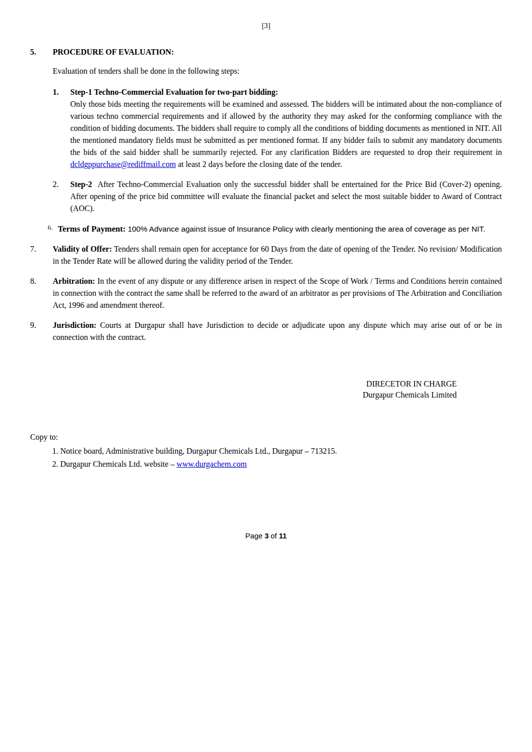[3]
5.
PROCEDURE OF EVALUATION:
Evaluation of tenders shall be done in the following steps:
1.
Step-1 Techno-Commercial Evaluation for two-part bidding:
Only those bids meeting the requirements will be examined and assessed. The bidders will be intimated about the non-compliance of various techno commercial requirements and if allowed by the authority they may asked for the conforming compliance with the condition of bidding documents. The bidders shall require to comply all the conditions of bidding documents as mentioned in NIT. All the mentioned mandatory fields must be submitted as per mentioned format. If any bidder fails to submit any mandatory documents the bids of the said bidder shall be summarily rejected. For any clarification Bidders are requested to drop their requirement in dcldgppurchase@rediffmail.com at least 2 days before the closing date of the tender.
2.
Step-2 After Techno-Commercial Evaluation only the successful bidder shall be entertained for the Price Bid (Cover-2) opening. After opening of the price bid committee will evaluate the financial packet and select the most suitable bidder to Award of Contract (AOC).
6.
Terms of Payment: 100% Advance against issue of Insurance Policy with clearly mentioning the area of coverage as per NIT.
7.
Validity of Offer: Tenders shall remain open for acceptance for 60 Days from the date of opening of the Tender. No revision/ Modification in the Tender Rate will be allowed during the validity period of the Tender.
8.
Arbitration: In the event of any dispute or any difference arisen in respect of the Scope of Work / Terms and Conditions herein contained in connection with the contract the same shall be referred to the award of an arbitrator as per provisions of The Arbitration and Conciliation Act, 1996 and amendment thereof.
9.
Jurisdiction: Courts at Durgapur shall have Jurisdiction to decide or adjudicate upon any dispute which may arise out of or be in connection with the contract.
DIRECETOR IN CHARGE
Durgapur Chemicals Limited
Copy to:
Notice board, Administrative building, Durgapur Chemicals Ltd., Durgapur – 713215.
Durgapur Chemicals Ltd. website – www.durgachem.com
Page 3 of 11